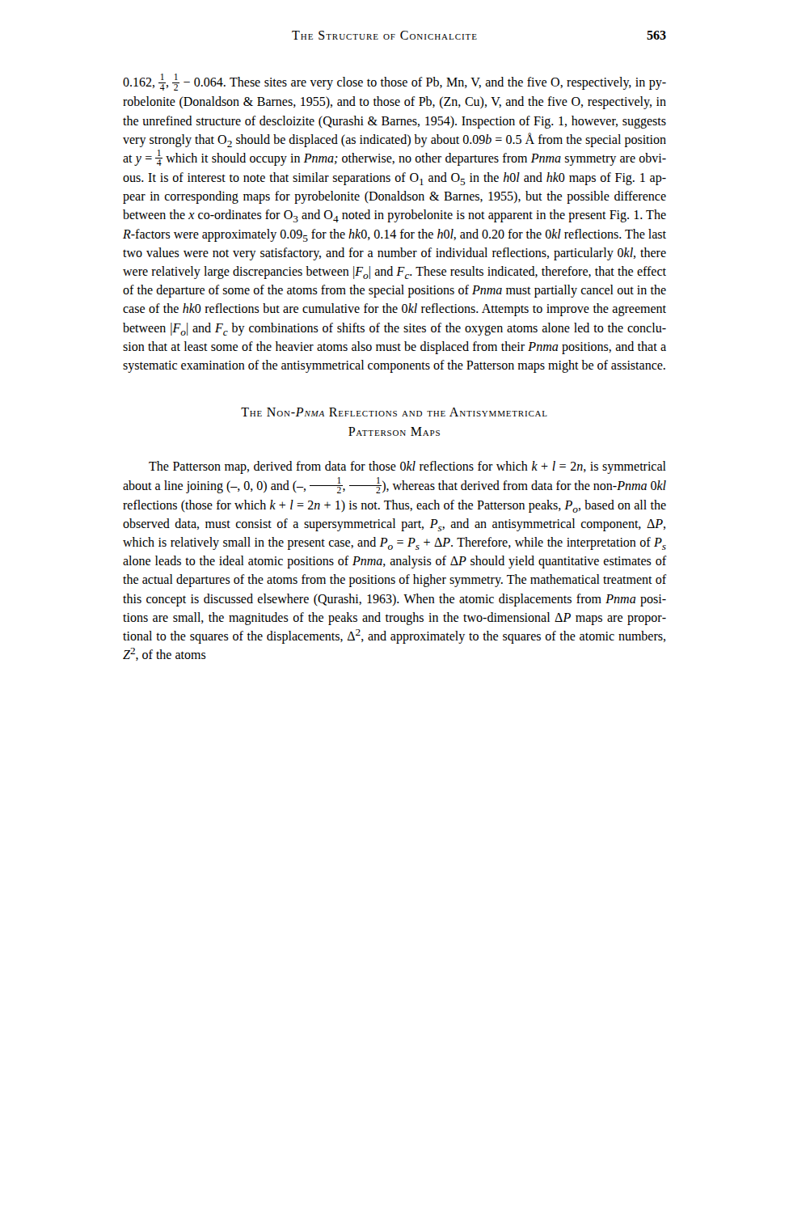The Structure of Conichalcite 563
0.162, 14, 12 − 0.064. These sites are very close to those of Pb, Mn, V, and the five O, respectively, in pyrobelonite (Donaldson & Barnes, 1955), and to those of Pb, (Zn, Cu), V, and the five O, respectively, in the unrefined structure of descloizite (Qurashi & Barnes, 1954). Inspection of Fig. 1, however, suggests very strongly that O2 should be displaced (as indicated) by about 0.09b = 0.5 Å from the special position at y = 14 which it should occupy in Pnma; otherwise, no other departures from Pnma symmetry are obvious. It is of interest to note that similar separations of O1 and O5 in the h0l and hk0 maps of Fig. 1 appear in corresponding maps for pyrobelonite (Donaldson & Barnes, 1955), but the possible difference between the x co-ordinates for O3 and O4 noted in pyrobelonite is not apparent in the present Fig. 1. The R-factors were approximately 0.095 for the hk0, 0.14 for the h0l, and 0.20 for the 0kl reflections. The last two values were not very satisfactory, and for a number of individual reflections, particularly 0kl, there were relatively large discrepancies between |Fo| and Fc. These results indicated, therefore, that the effect of the departure of some of the atoms from the special positions of Pnma must partially cancel out in the case of the hk0 reflections but are cumulative for the 0kl reflections. Attempts to improve the agreement between |Fo| and Fc by combinations of shifts of the sites of the oxygen atoms alone led to the conclusion that at least some of the heavier atoms also must be displaced from their Pnma positions, and that a systematic examination of the antisymmetrical components of the Patterson maps might be of assistance.
The Non-Pnma Reflections and the Antisymmetrical
Patterson Maps
The Patterson map, derived from data for those 0kl reflections for which k + l = 2n, is symmetrical about a line joining (–, 0, 0) and (–, 12, 12), whereas that derived from data for the non-Pnma 0kl reflections (those for which k + l = 2n + 1) is not. Thus, each of the Patterson peaks, Po, based on all the observed data, must consist of a supersymmetrical part, Ps, and an antisymmetrical component, ΔP, which is relatively small in the present case, and Po = Ps + ΔP. Therefore, while the interpretation of Ps alone leads to the ideal atomic positions of Pnma, analysis of ΔP should yield quantitative estimates of the actual departures of the atoms from the positions of higher symmetry. The mathematical treatment of this concept is discussed elsewhere (Qurashi, 1963). When the atomic displacements from Pnma positions are small, the magnitudes of the peaks and troughs in the two-dimensional ΔP maps are proportional to the squares of the displacements, Δ2, and approximately to the squares of the atomic numbers, Z2, of the atoms